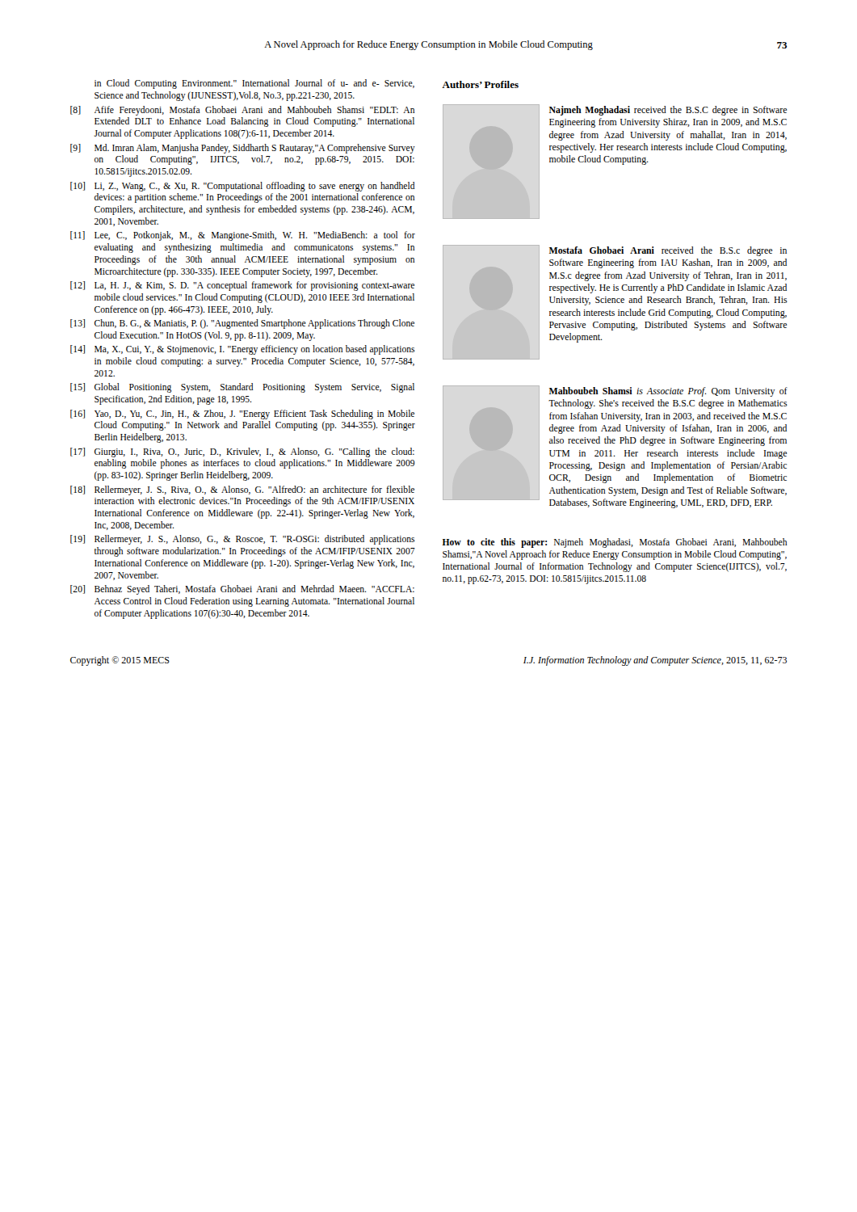A Novel Approach for Reduce Energy Consumption in Mobile Cloud Computing 73
in Cloud Computing Environment." International Journal of u- and e- Service, Science and Technology (IJUNESST),Vol.8, No.3, pp.221-230, 2015.
[8] Afife Fereydooni, Mostafa Ghobaei Arani and Mahboubeh Shamsi "EDLT: An Extended DLT to Enhance Load Balancing in Cloud Computing." International Journal of Computer Applications 108(7):6-11, December 2014.
[9] Md. Imran Alam, Manjusha Pandey, Siddharth S Rautaray,"A Comprehensive Survey on Cloud Computing", IJITCS, vol.7, no.2, pp.68-79, 2015. DOI: 10.5815/ijitcs.2015.02.09.
[10] Li, Z., Wang, C., & Xu, R. "Computational offloading to save energy on handheld devices: a partition scheme." In Proceedings of the 2001 international conference on Compilers, architecture, and synthesis for embedded systems (pp. 238-246). ACM, 2001, November.
[11] Lee, C., Potkonjak, M., & Mangione-Smith, W. H. "MediaBench: a tool for evaluating and synthesizing multimedia and communicatons systems." In Proceedings of the 30th annual ACM/IEEE international symposium on Microarchitecture (pp. 330-335). IEEE Computer Society, 1997, December.
[12] La, H. J., & Kim, S. D. "A conceptual framework for provisioning context-aware mobile cloud services." In Cloud Computing (CLOUD), 2010 IEEE 3rd International Conference on (pp. 466-473). IEEE, 2010, July.
[13] Chun, B. G., & Maniatis, P. (). "Augmented Smartphone Applications Through Clone Cloud Execution." In HotOS (Vol. 9, pp. 8-11). 2009, May.
[14] Ma, X., Cui, Y., & Stojmenovic, I. "Energy efficiency on location based applications in mobile cloud computing: a survey." Procedia Computer Science, 10, 577-584, 2012.
[15] Global Positioning System, Standard Positioning System Service, Signal Specification, 2nd Edition, page 18, 1995.
[16] Yao, D., Yu, C., Jin, H., & Zhou, J. "Energy Efficient Task Scheduling in Mobile Cloud Computing." In Network and Parallel Computing (pp. 344-355). Springer Berlin Heidelberg, 2013.
[17] Giurgiu, I., Riva, O., Juric, D., Krivulev, I., & Alonso, G. "Calling the cloud: enabling mobile phones as interfaces to cloud applications." In Middleware 2009 (pp. 83-102). Springer Berlin Heidelberg, 2009.
[18] Rellermeyer, J. S., Riva, O., & Alonso, G. "AlfredO: an architecture for flexible interaction with electronic devices."In Proceedings of the 9th ACM/IFIP/USENIX International Conference on Middleware (pp. 22-41). Springer-Verlag New York, Inc, 2008, December.
[19] Rellermeyer, J. S., Alonso, G., & Roscoe, T. "R-OSGi: distributed applications through software modularization." In Proceedings of the ACM/IFIP/USENIX 2007 International Conference on Middleware (pp. 1-20). Springer-Verlag New York, Inc, 2007, November.
[20] Behnaz Seyed Taheri, Mostafa Ghobaei Arani and Mehrdad Maeen. "ACCFLA: Access Control in Cloud Federation using Learning Automata. "International Journal of Computer Applications 107(6):30-40, December 2014.
Authors’ Profiles
Najmeh Moghadasi received the B.S.C degree in Software Engineering from University Shiraz, Iran in 2009, and M.S.C degree from Azad University of mahallat, Iran in 2014, respectively. Her research interests include Cloud Computing, mobile Cloud Computing.
Mostafa Ghobaei Arani received the B.S.c degree in Software Engineering from IAU Kashan, Iran in 2009, and M.S.c degree from Azad University of Tehran, Iran in 2011, respectively. He is Currently a PhD Candidate in Islamic Azad University, Science and Research Branch, Tehran, Iran. His research interests include Grid Computing, Cloud Computing, Pervasive Computing, Distributed Systems and Software Development.
Mahboubeh Shamsi is Associate Prof. Qom University of Technology. She's received the B.S.C degree in Mathematics from Isfahan University, Iran in 2003, and received the M.S.C degree from Azad University of Isfahan, Iran in 2006, and also received the PhD degree in Software Engineering from UTM in 2011. Her research interests include Image Processing, Design and Implementation of Persian/Arabic OCR, Design and Implementation of Biometric Authentication System, Design and Test of Reliable Software, Databases, Software Engineering, UML, ERD, DFD, ERP.
How to cite this paper: Najmeh Moghadasi, Mostafa Ghobaei Arani, Mahboubeh Shamsi,"A Novel Approach for Reduce Energy Consumption in Mobile Cloud Computing", International Journal of Information Technology and Computer Science(IJITCS), vol.7, no.11, pp.62-73, 2015. DOI: 10.5815/ijitcs.2015.11.08
Copyright © 2015 MECS
I.J. Information Technology and Computer Science, 2015, 11, 62-73